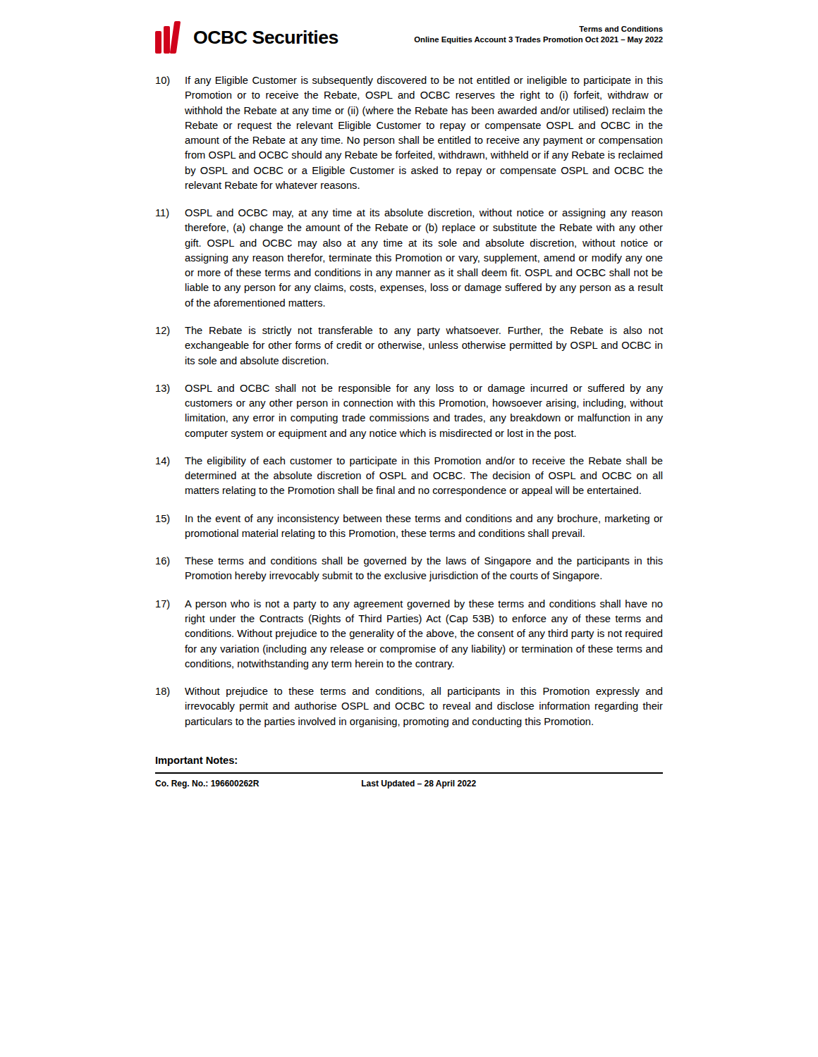OCBC Securities
Terms and Conditions
Online Equities Account 3 Trades Promotion Oct 2021 – May 2022
10) If any Eligible Customer is subsequently discovered to be not entitled or ineligible to participate in this Promotion or to receive the Rebate, OSPL and OCBC reserves the right to (i) forfeit, withdraw or withhold the Rebate at any time or (ii) (where the Rebate has been awarded and/or utilised) reclaim the Rebate or request the relevant Eligible Customer to repay or compensate OSPL and OCBC in the amount of the Rebate at any time. No person shall be entitled to receive any payment or compensation from OSPL and OCBC should any Rebate be forfeited, withdrawn, withheld or if any Rebate is reclaimed by OSPL and OCBC or a Eligible Customer is asked to repay or compensate OSPL and OCBC the relevant Rebate for whatever reasons.
11) OSPL and OCBC may, at any time at its absolute discretion, without notice or assigning any reason therefore, (a) change the amount of the Rebate or (b) replace or substitute the Rebate with any other gift. OSPL and OCBC may also at any time at its sole and absolute discretion, without notice or assigning any reason therefor, terminate this Promotion or vary, supplement, amend or modify any one or more of these terms and conditions in any manner as it shall deem fit. OSPL and OCBC shall not be liable to any person for any claims, costs, expenses, loss or damage suffered by any person as a result of the aforementioned matters.
12) The Rebate is strictly not transferable to any party whatsoever. Further, the Rebate is also not exchangeable for other forms of credit or otherwise, unless otherwise permitted by OSPL and OCBC in its sole and absolute discretion.
13) OSPL and OCBC shall not be responsible for any loss to or damage incurred or suffered by any customers or any other person in connection with this Promotion, howsoever arising, including, without limitation, any error in computing trade commissions and trades, any breakdown or malfunction in any computer system or equipment and any notice which is misdirected or lost in the post.
14) The eligibility of each customer to participate in this Promotion and/or to receive the Rebate shall be determined at the absolute discretion of OSPL and OCBC. The decision of OSPL and OCBC on all matters relating to the Promotion shall be final and no correspondence or appeal will be entertained.
15) In the event of any inconsistency between these terms and conditions and any brochure, marketing or promotional material relating to this Promotion, these terms and conditions shall prevail.
16) These terms and conditions shall be governed by the laws of Singapore and the participants in this Promotion hereby irrevocably submit to the exclusive jurisdiction of the courts of Singapore.
17) A person who is not a party to any agreement governed by these terms and conditions shall have no right under the Contracts (Rights of Third Parties) Act (Cap 53B) to enforce any of these terms and conditions. Without prejudice to the generality of the above, the consent of any third party is not required for any variation (including any release or compromise of any liability) or termination of these terms and conditions, notwithstanding any term herein to the contrary.
18) Without prejudice to these terms and conditions, all participants in this Promotion expressly and irrevocably permit and authorise OSPL and OCBC to reveal and disclose information regarding their particulars to the parties involved in organising, promoting and conducting this Promotion.
Important Notes:
Co. Reg. No.: 196600262R
Last Updated – 28 April 2022